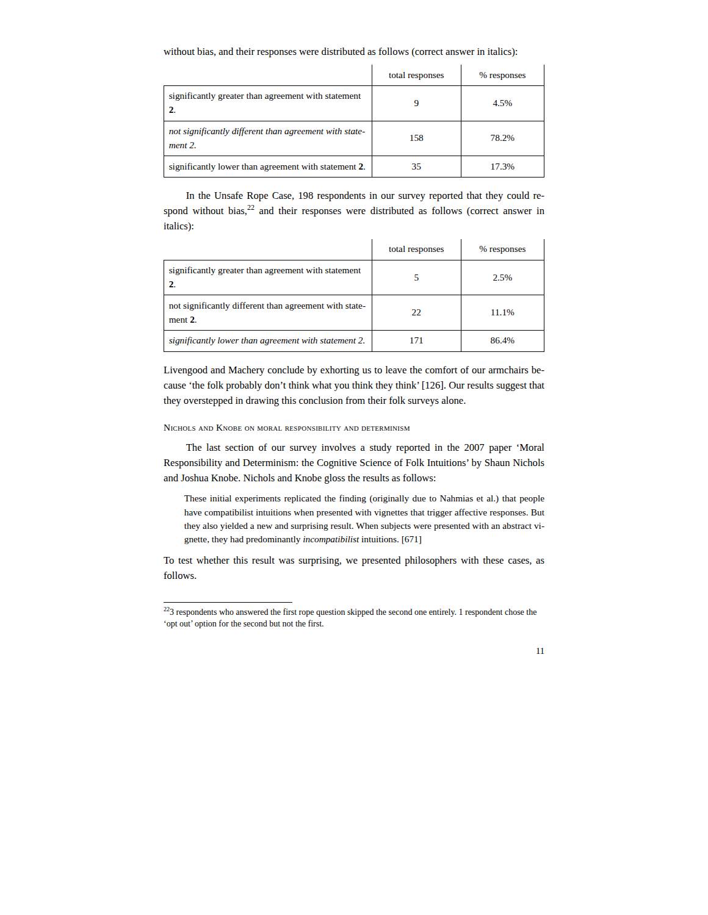without bias, and their responses were distributed as follows (correct answer in italics):
| | total responses | % responses |
| --- | --- | --- |
| significantly greater than agreement with statement 2 . | 9 | 4.5% |
| not significantly different than agreement with statement 2. | 158 | 78.2% |
| significantly lower than agreement with statement 2 . | 35 | 17.3% |
In the Unsafe Rope Case, 198 respondents in our survey reported that they could respond without bias,22 and their responses were distributed as follows (correct answer in italics):
| | total responses | % responses |
| --- | --- | --- |
| significantly greater than agreement with statement 2 . | 5 | 2.5% |
| not significantly different than agreement with statement 2 . | 22 | 11.1% |
| significantly lower than agreement with statement 2. | 171 | 86.4% |
Livengood and Machery conclude by exhorting us to leave the comfort of our armchairs because ‘the folk probably don’t think what you think they think’ [126]. Our results suggest that they overstepped in drawing this conclusion from their folk surveys alone.
Nichols and Knobe on moral responsibility and determinism
The last section of our survey involves a study reported in the 2007 paper ‘Moral Responsibility and Determinism: the Cognitive Science of Folk Intuitions’ by Shaun Nichols and Joshua Knobe. Nichols and Knobe gloss the results as follows:
These initial experiments replicated the finding (originally due to Nahmias et al.) that people have compatibilist intuitions when presented with vignettes that trigger affective responses. But they also yielded a new and surprising result. When subjects were presented with an abstract vignette, they had predominantly incompatibilist intuitions. [671]
To test whether this result was surprising, we presented philosophers with these cases, as follows.
223 respondents who answered the first rope question skipped the second one entirely. 1 respondent chose the ‘opt out’ option for the second but not the first.
11